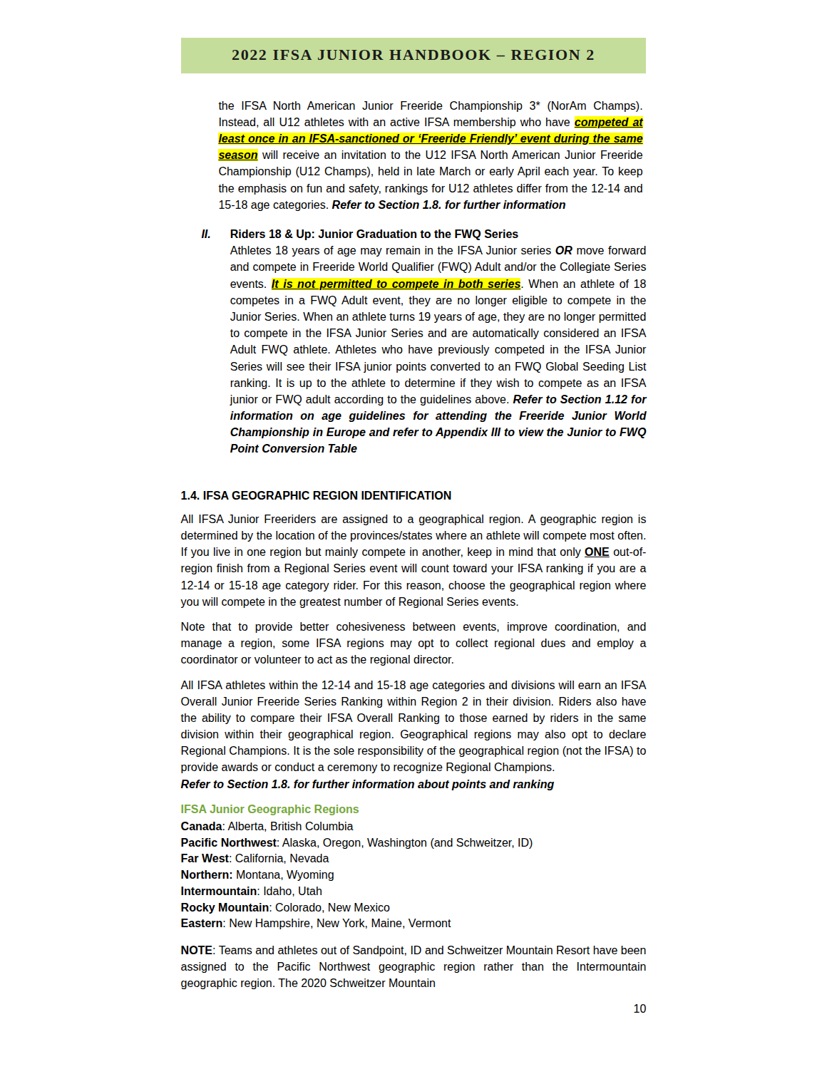2022 IFSA JUNIOR HANDBOOK – REGION 2
the IFSA North American Junior Freeride Championship 3* (NorAm Champs). Instead, all U12 athletes with an active IFSA membership who have competed at least once in an IFSA-sanctioned or ‘Freeride Friendly’ event during the same season will receive an invitation to the U12 IFSA North American Junior Freeride Championship (U12 Champs), held in late March or early April each year. To keep the emphasis on fun and safety, rankings for U12 athletes differ from the 12-14 and 15-18 age categories. Refer to Section 1.8. for further information
II.
Riders 18 & Up: Junior Graduation to the FWQ Series
Athletes 18 years of age may remain in the IFSA Junior series OR move forward and compete in Freeride World Qualifier (FWQ) Adult and/or the Collegiate Series events. It is not permitted to compete in both series. When an athlete of 18 competes in a FWQ Adult event, they are no longer eligible to compete in the Junior Series. When an athlete turns 19 years of age, they are no longer permitted to compete in the IFSA Junior Series and are automatically considered an IFSA Adult FWQ athlete. Athletes who have previously competed in the IFSA Junior Series will see their IFSA junior points converted to an FWQ Global Seeding List ranking. It is up to the athlete to determine if they wish to compete as an IFSA junior or FWQ adult according to the guidelines above. Refer to Section 1.12 for information on age guidelines for attending the Freeride Junior World Championship in Europe and refer to Appendix III to view the Junior to FWQ Point Conversion Table
1.4. IFSA GEOGRAPHIC REGION IDENTIFICATION
All IFSA Junior Freeriders are assigned to a geographical region. A geographic region is determined by the location of the provinces/states where an athlete will compete most often. If you live in one region but mainly compete in another, keep in mind that only ONE out-of-region finish from a Regional Series event will count toward your IFSA ranking if you are a 12-14 or 15-18 age category rider. For this reason, choose the geographical region where you will compete in the greatest number of Regional Series events.
Note that to provide better cohesiveness between events, improve coordination, and manage a region, some IFSA regions may opt to collect regional dues and employ a coordinator or volunteer to act as the regional director.
All IFSA athletes within the 12-14 and 15-18 age categories and divisions will earn an IFSA Overall Junior Freeride Series Ranking within Region 2 in their division. Riders also have the ability to compare their IFSA Overall Ranking to those earned by riders in the same division within their geographical region. Geographical regions may also opt to declare Regional Champions. It is the sole responsibility of the geographical region (not the IFSA) to provide awards or conduct a ceremony to recognize Regional Champions.
Refer to Section 1.8. for further information about points and ranking
IFSA Junior Geographic Regions
Canada: Alberta, British Columbia
Pacific Northwest: Alaska, Oregon, Washington (and Schweitzer, ID)
Far West: California, Nevada
Northern: Montana, Wyoming
Intermountain: Idaho, Utah
Rocky Mountain: Colorado, New Mexico
Eastern: New Hampshire, New York, Maine, Vermont
NOTE: Teams and athletes out of Sandpoint, ID and Schweitzer Mountain Resort have been assigned to the Pacific Northwest geographic region rather than the Intermountain geographic region. The 2020 Schweitzer Mountain
10